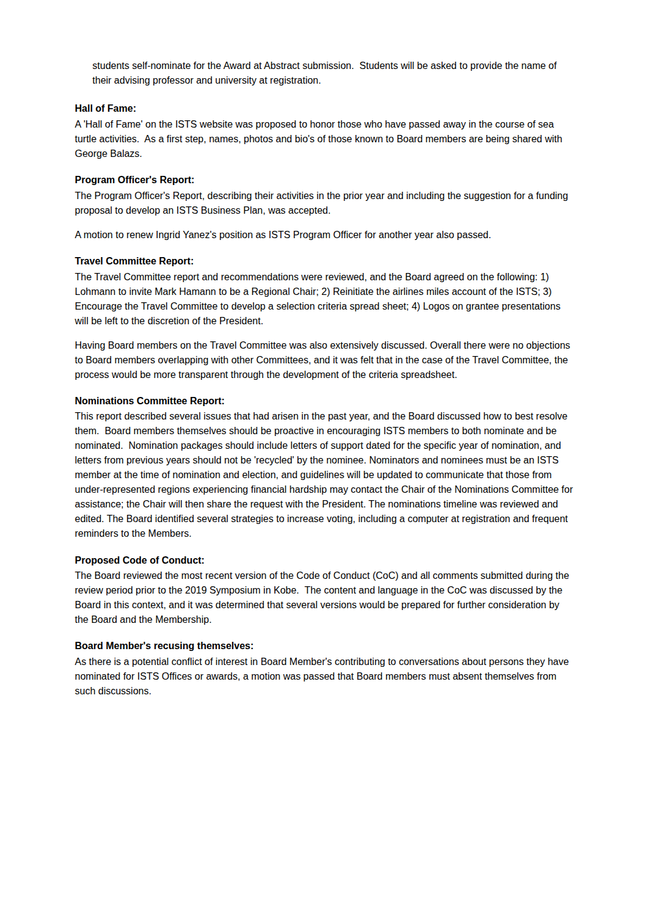students self-nominate for the Award at Abstract submission. Students will be asked to provide the name of their advising professor and university at registration.
Hall of Fame:
A 'Hall of Fame' on the ISTS website was proposed to honor those who have passed away in the course of sea turtle activities. As a first step, names, photos and bio's of those known to Board members are being shared with George Balazs.
Program Officer's Report:
The Program Officer's Report, describing their activities in the prior year and including the suggestion for a funding proposal to develop an ISTS Business Plan, was accepted.
A motion to renew Ingrid Yanez's position as ISTS Program Officer for another year also passed.
Travel Committee Report:
The Travel Committee report and recommendations were reviewed, and the Board agreed on the following: 1) Lohmann to invite Mark Hamann to be a Regional Chair; 2) Reinitiate the airlines miles account of the ISTS; 3) Encourage the Travel Committee to develop a selection criteria spread sheet; 4) Logos on grantee presentations will be left to the discretion of the President.
Having Board members on the Travel Committee was also extensively discussed. Overall there were no objections to Board members overlapping with other Committees, and it was felt that in the case of the Travel Committee, the process would be more transparent through the development of the criteria spreadsheet.
Nominations Committee Report:
This report described several issues that had arisen in the past year, and the Board discussed how to best resolve them. Board members themselves should be proactive in encouraging ISTS members to both nominate and be nominated. Nomination packages should include letters of support dated for the specific year of nomination, and letters from previous years should not be 'recycled' by the nominee. Nominators and nominees must be an ISTS member at the time of nomination and election, and guidelines will be updated to communicate that those from under-represented regions experiencing financial hardship may contact the Chair of the Nominations Committee for assistance; the Chair will then share the request with the President. The nominations timeline was reviewed and edited. The Board identified several strategies to increase voting, including a computer at registration and frequent reminders to the Members.
Proposed Code of Conduct:
The Board reviewed the most recent version of the Code of Conduct (CoC) and all comments submitted during the review period prior to the 2019 Symposium in Kobe. The content and language in the CoC was discussed by the Board in this context, and it was determined that several versions would be prepared for further consideration by the Board and the Membership.
Board Member's recusing themselves:
As there is a potential conflict of interest in Board Member's contributing to conversations about persons they have nominated for ISTS Offices or awards, a motion was passed that Board members must absent themselves from such discussions.